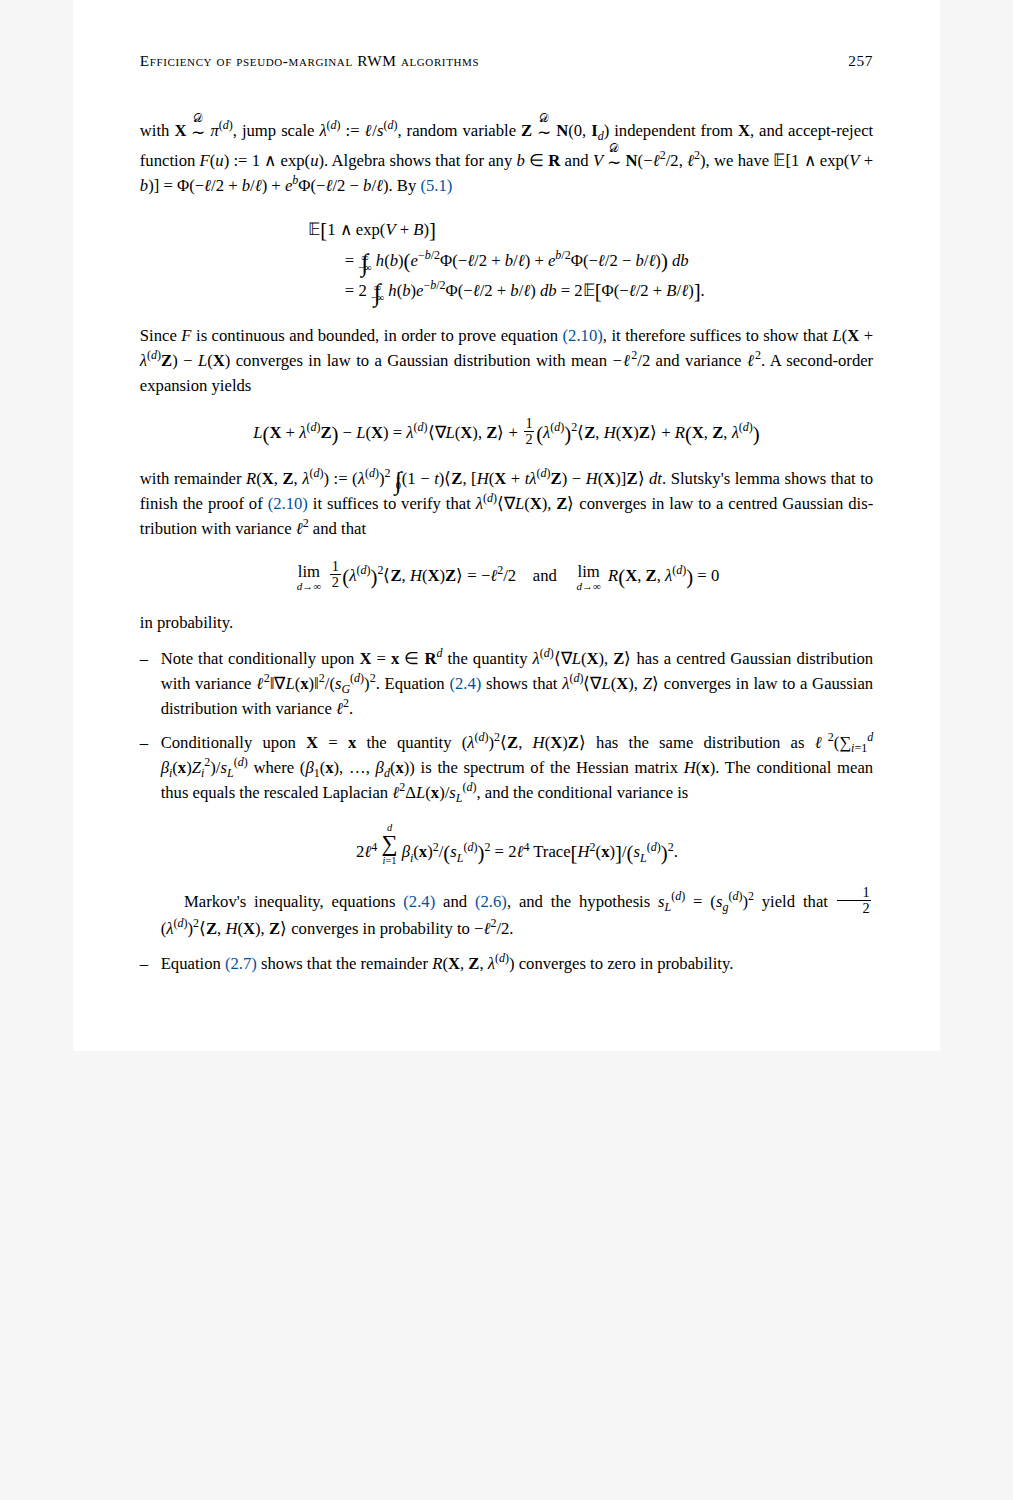Efficiency of pseudo-marginal RWM algorithms 257
with X 𝒟∼ π(d), jump scale λ(d) := ℓ/s(d), random variable Z 𝒟∼ N(0, Id) independent from X, and accept-reject function F(u) := 1 ∧ exp(u). Algebra shows that for any b ∈ R and V 𝒟∼ N(−ℓ2/2, ℓ2), we have 𝔼[1 ∧ exp(V + b)] = Φ(−ℓ/2 + b/ℓ) + ebΦ(−ℓ/2 − b/ℓ). By (5.1)
𝔼[1 ∧ exp(V + B)]
= ∞∫−∞ h(b)(e−b/2Φ(−ℓ/2 + b/ℓ) + eb/2Φ(−ℓ/2 − b/ℓ)) db
= 2 ∞∫−∞ h(b)e−b/2Φ(−ℓ/2 + b/ℓ) db = 2𝔼[Φ(−ℓ/2 + B/ℓ)].
Since F is continuous and bounded, in order to prove equation (2.10), it therefore suffices to show that L(X + λ(d)Z) − L(X) converges in law to a Gaussian distribution with mean −ℓ2/2 and variance ℓ2. A second-order expansion yields
L(X + λ(d)Z) − L(X) = λ(d)⟨∇L(X), Z⟩ + 12(λ(d))2⟨Z, H(X)Z⟩ + R(X, Z, λ(d))
with remainder R(X, Z, λ(d)) := (λ(d))2 1∫0(1 − t)⟨Z, [H(X + tλ(d)Z) − H(X)]Z⟩ dt. Slutsky's lemma shows that to finish the proof of (2.10) it suffices to verify that λ(d)⟨∇L(X), Z⟩ converges in law to a centred Gaussian distribution with variance ℓ2 and that
lim d→∞ 12(λ(d))2⟨Z, H(X)Z⟩ = −ℓ2/2 and lim d→∞ R(X, Z, λ(d)) = 0
in probability.
Note that conditionally upon X = x ∈ Rd the quantity λ(d)⟨∇L(X), Z⟩ has a centred Gaussian distribution with variance ℓ2‖∇L(x)‖2/(sG(d))2. Equation (2.4) shows that λ(d)⟨∇L(X), Z⟩ converges in law to a Gaussian distribution with variance ℓ2.
Conditionally upon X = x the quantity (λ(d))2⟨Z, H(X)Z⟩ has the same distribution as ℓ2(∑i=1d βi(x)Zi2)/sL(d) where (β1(x), …, βd(x)) is the spectrum of the Hessian matrix H(x). The conditional mean thus equals the rescaled Laplacian ℓ2ΔL(x)/sL(d), and the conditional variance is
2ℓ4 d∑i=1 βi(x)2/(sL(d))2 = 2ℓ4 Trace[H2(x)]/(sL(d))2.
Markov's inequality, equations (2.4) and (2.6), and the hypothesis sL(d) = (sg(d))2 yield that 12(λ(d))2⟨Z, H(X), Z⟩ converges in probability to −ℓ2/2.
Equation (2.7) shows that the remainder R(X, Z, λ(d)) converges to zero in probability.